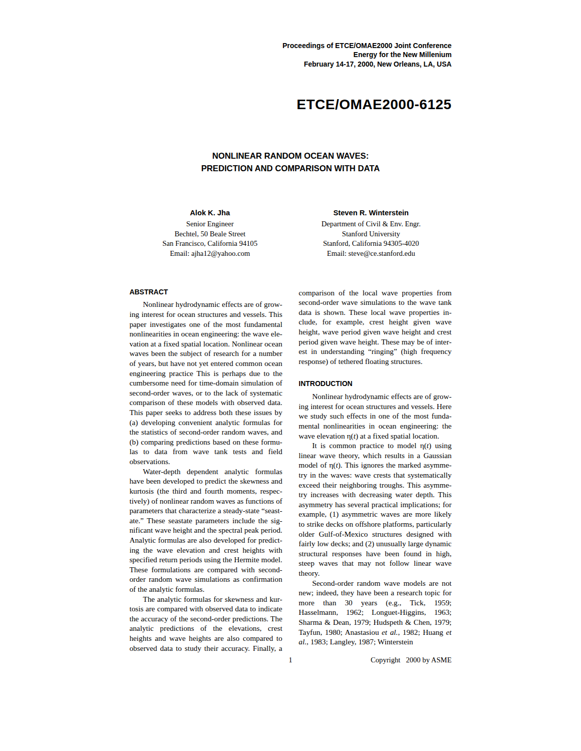Proceedings of ETCE/OMAE2000 Joint Conference
Energy for the New Millenium
February 14-17, 2000, New Orleans, LA, USA
ETCE/OMAE2000-6125
NONLINEAR RANDOM OCEAN WAVES:
PREDICTION AND COMPARISON WITH DATA
| Alok K. Jha Senior Engineer Bechtel, 50 Beale Street San Francisco, California 94105 Email: ajha12@yahoo.com | Steven R. Winterstein Department of Civil & Env. Engr. Stanford University Stanford, California 94305-4020 Email: steve@ce.stanford.edu |
ABSTRACT
Nonlinear hydrodynamic effects are of growing interest for ocean structures and vessels. This paper investigates one of the most fundamental nonlinearities in ocean engineering: the wave elevation at a fixed spatial location. Nonlinear ocean waves been the subject of research for a number of years, but have not yet entered common ocean engineering practice This is perhaps due to the cumbersome need for time-domain simulation of second-order waves, or to the lack of systematic comparison of these models with observed data. This paper seeks to address both these issues by (a) developing convenient analytic formulas for the statistics of second-order random waves, and (b) comparing predictions based on these formulas to data from wave tank tests and field observations.
Water-depth dependent analytic formulas have been developed to predict the skewness and kurtosis (the third and fourth moments, respectively) of nonlinear random waves as functions of parameters that characterize a steady-state “seastate.” These seastate parameters include the significant wave height and the spectral peak period. Analytic formulas are also developed for predicting the wave elevation and crest heights with specified return periods using the Hermite model. These formulations are compared with second-order random wave simulations as confirmation of the analytic formulas.
The analytic formulas for skewness and kurtosis are compared with observed data to indicate the accuracy of the second-order predictions. The analytic predictions of the elevations, crest heights and wave heights are also compared to observed data to study their accuracy. Finally, a comparison of the local wave properties from second-order wave simulations to the wave tank data is shown. These local wave properties include, for example, crest height given wave height, wave period given wave height and crest period given wave height. These may be of interest in understanding “ringing” (high frequency response) of tethered floating structures.
INTRODUCTION
Nonlinear hydrodynamic effects are of growing interest for ocean structures and vessels. Here we study such effects in one of the most fundamental nonlinearities in ocean engineering: the wave elevation η(t) at a fixed spatial location.
It is common practice to model η(t) using linear wave theory, which results in a Gaussian model of η(t). This ignores the marked asymmetry in the waves: wave crests that systematically exceed their neighboring troughs. This asymmetry increases with decreasing water depth. This asymmetry has several practical implications; for example, (1) asymmetric waves are more likely to strike decks on offshore platforms, particularly older Gulf-of-Mexico structures designed with fairly low decks; and (2) unusually large dynamic structural responses have been found in high, steep waves that may not follow linear wave theory.
Second-order random wave models are not new; indeed, they have been a research topic for more than 30 years (e.g., Tick, 1959; Hasselmann, 1962; Longuet-Higgins, 1963; Sharma & Dean, 1979; Hudspeth & Chen, 1979; Tayfun, 1980; Anastasiou et al., 1982; Huang et al., 1983; Langley, 1987; Winterstein
1
Copyright 2000 by ASME